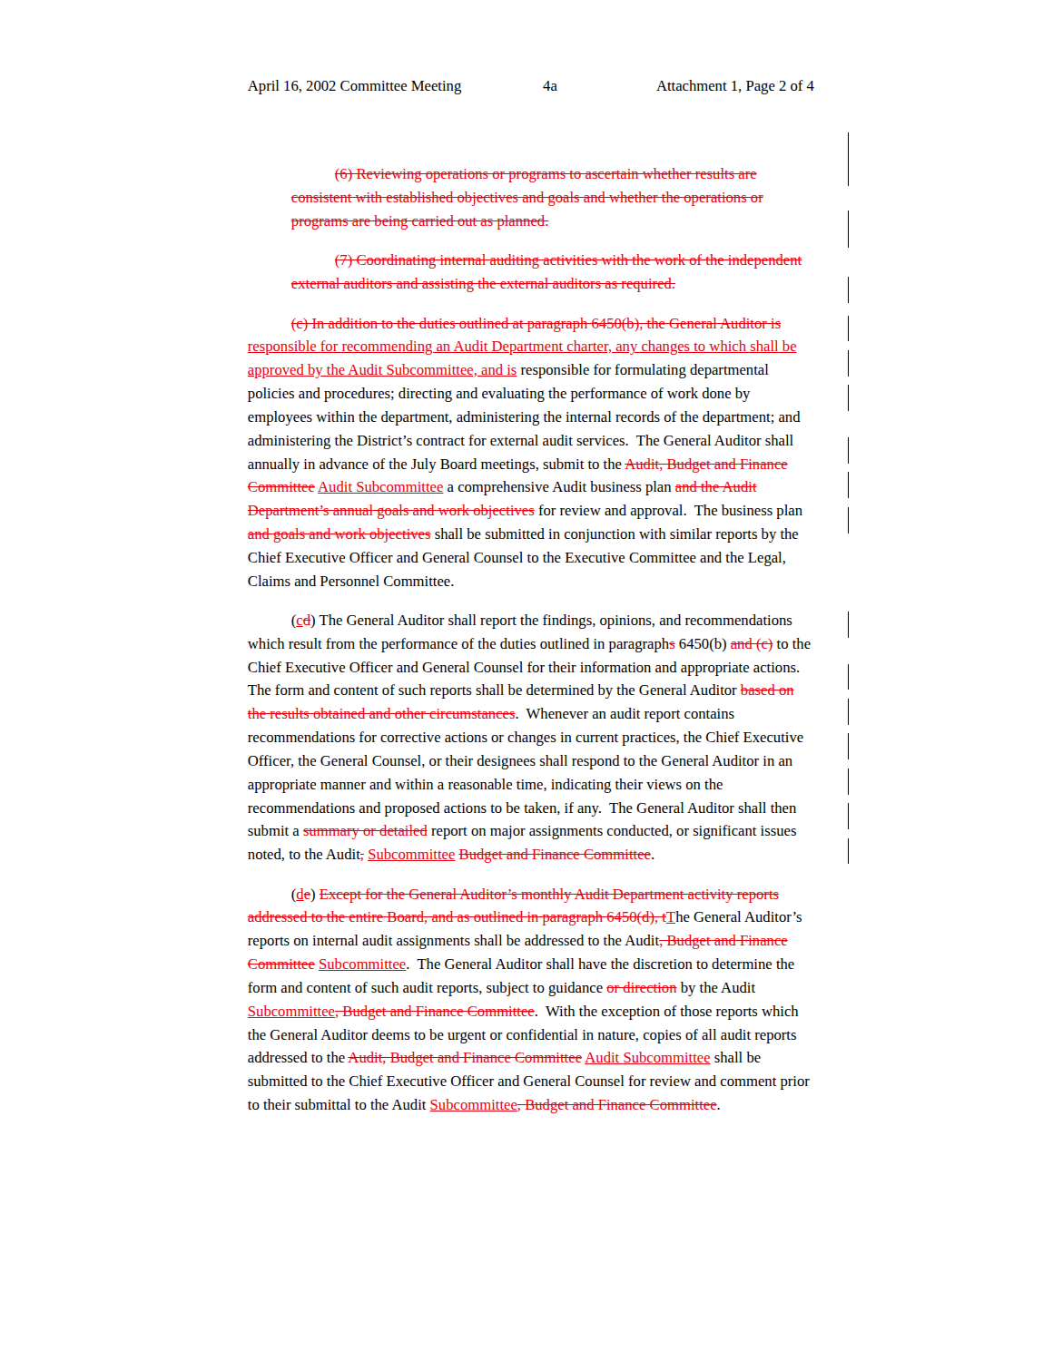April 16, 2002 Committee Meeting 4a Attachment 1, Page 2 of 4
(6) Reviewing operations or programs to ascertain whether results are consistent with established objectives and goals and whether the operations or programs are being carried out as planned.
(7) Coordinating internal auditing activities with the work of the independent external auditors and assisting the external auditors as required.
(c) In addition to the duties outlined at paragraph 6450(b), the General Auditor is responsible for recommending an Audit Department charter, any changes to which shall be approved by the Audit Subcommittee, and is responsible for formulating departmental policies and procedures; directing and evaluating the performance of work done by employees within the department, administering the internal records of the department; and administering the District’s contract for external audit services. The General Auditor shall annually in advance of the July Board meetings, submit to the Audit, Budget and Finance Committee Audit Subcommittee a comprehensive Audit business plan and the Audit Department’s annual goals and work objectives for review and approval. The business plan and goals and work objectives shall be submitted in conjunction with similar reports by the Chief Executive Officer and General Counsel to the Executive Committee and the Legal, Claims and Personnel Committee.
(cd) The General Auditor shall report the findings, opinions, and recommendations which result from the performance of the duties outlined in paragraphs 6450(b) and (c) to the Chief Executive Officer and General Counsel for their information and appropriate actions. The form and content of such reports shall be determined by the General Auditor based on the results obtained and other circumstances. Whenever an audit report contains recommendations for corrective actions or changes in current practices, the Chief Executive Officer, the General Counsel, or their designees shall respond to the General Auditor in an appropriate manner and within a reasonable time, indicating their views on the recommendations and proposed actions to be taken, if any. The General Auditor shall then submit a summary or detailed report on major assignments conducted, or significant issues noted, to the Audit, Subcommittee Budget and Finance Committee.
(de) Except for the General Auditor’s monthly Audit Department activity reports addressed to the entire Board, and as outlined in paragraph 6450(d), t The General Auditor’s reports on internal audit assignments shall be addressed to the Audit, Budget and Finance Committee Subcommittee. The General Auditor shall have the discretion to determine the form and content of such audit reports, subject to guidance or direction by the Audit Subcommittee, Budget and Finance Committee. With the exception of those reports which the General Auditor deems to be urgent or confidential in nature, copies of all audit reports addressed to the Audit, Budget and Finance Committee Audit Subcommittee shall be submitted to the Chief Executive Officer and General Counsel for review and comment prior to their submittal to the Audit Subcommittee, Budget and Finance Committee.